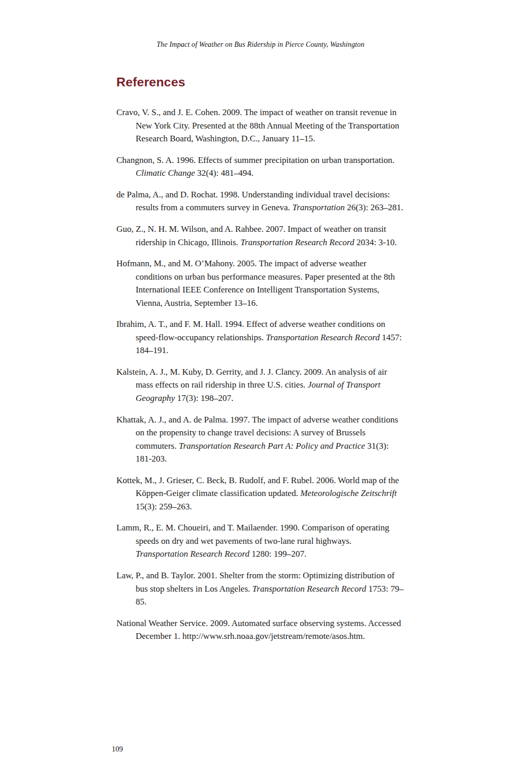The Impact of Weather on Bus Ridership in Pierce County, Washington
References
Cravo, V. S., and J. E. Cohen. 2009. The impact of weather on transit revenue in New York City. Presented at the 88th Annual Meeting of the Transportation Research Board, Washington, D.C., January 11–15.
Changnon, S. A. 1996. Effects of summer precipitation on urban transportation. Climatic Change 32(4): 481–494.
de Palma, A., and D. Rochat. 1998. Understanding individual travel decisions: results from a commuters survey in Geneva. Transportation 26(3): 263–281.
Guo, Z., N. H. M. Wilson, and A. Rahbee. 2007. Impact of weather on transit ridership in Chicago, Illinois. Transportation Research Record 2034: 3-10.
Hofmann, M., and M. O’Mahony. 2005. The impact of adverse weather conditions on urban bus performance measures. Paper presented at the 8th International IEEE Conference on Intelligent Transportation Systems, Vienna, Austria, September 13–16.
Ibrahim, A. T., and F. M. Hall. 1994. Effect of adverse weather conditions on speed-flow-occupancy relationships. Transportation Research Record 1457: 184–191.
Kalstein, A. J., M. Kuby, D. Gerrity, and J. J. Clancy. 2009. An analysis of air mass effects on rail ridership in three U.S. cities. Journal of Transport Geography 17(3): 198–207.
Khattak, A. J., and A. de Palma. 1997. The impact of adverse weather conditions on the propensity to change travel decisions: A survey of Brussels commuters. Transportation Research Part A: Policy and Practice 31(3): 181-203.
Kottek, M., J. Grieser, C. Beck, B. Rudolf, and F. Rubel. 2006. World map of the Köppen-Geiger climate classification updated. Meteorologische Zeitschrift 15(3): 259–263.
Lamm, R., E. M. Choueiri, and T. Mailaender. 1990. Comparison of operating speeds on dry and wet pavements of two-lane rural highways. Transportation Research Record 1280: 199–207.
Law, P., and B. Taylor. 2001. Shelter from the storm: Optimizing distribution of bus stop shelters in Los Angeles. Transportation Research Record 1753: 79–85.
National Weather Service. 2009. Automated surface observing systems. Accessed December 1. http://www.srh.noaa.gov/jetstream/remote/asos.htm.
109